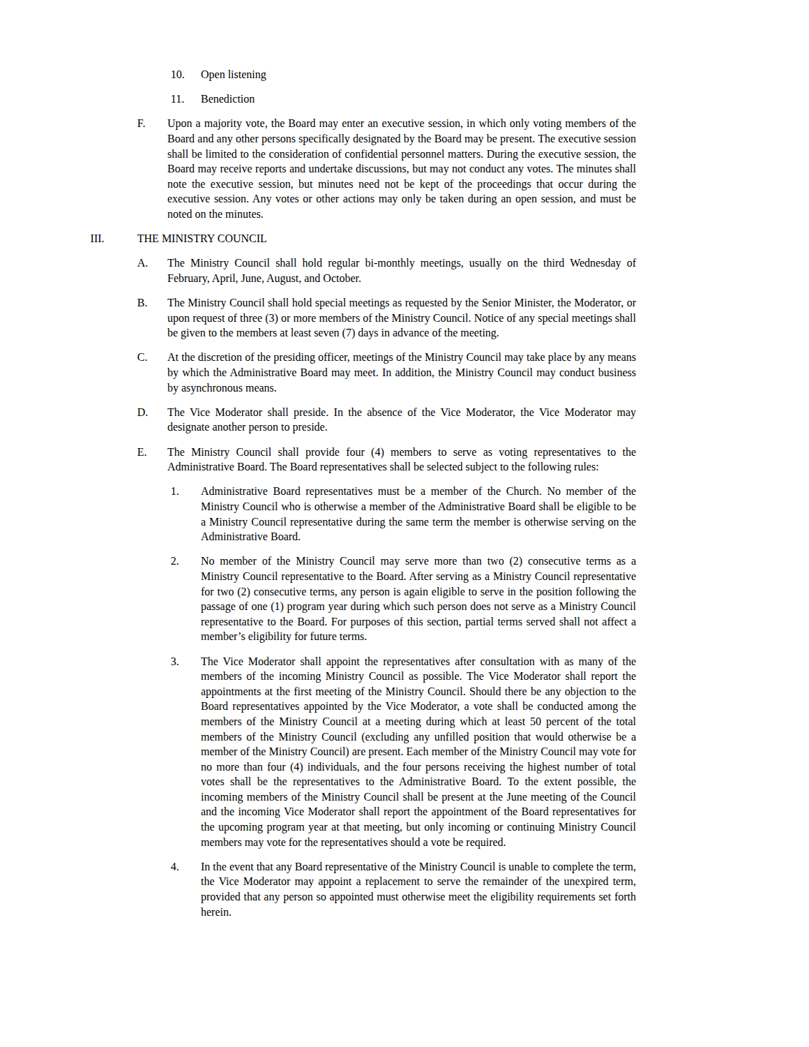10.
Open listening
11.
Benediction
F.
Upon a majority vote, the Board may enter an executive session, in which only voting members of the Board and any other persons specifically designated by the Board may be present. The executive session shall be limited to the consideration of confidential personnel matters. During the executive session, the Board may receive reports and undertake discussions, but may not conduct any votes. The minutes shall note the executive session, but minutes need not be kept of the proceedings that occur during the executive session. Any votes or other actions may only be taken during an open session, and must be noted on the minutes.
III.
The Ministry Council
A.
The Ministry Council shall hold regular bi-monthly meetings, usually on the third Wednesday of February, April, June, August, and October.
B.
The Ministry Council shall hold special meetings as requested by the Senior Minister, the Moderator, or upon request of three (3) or more members of the Ministry Council. Notice of any special meetings shall be given to the members at least seven (7) days in advance of the meeting.
C.
At the discretion of the presiding officer, meetings of the Ministry Council may take place by any means by which the Administrative Board may meet. In addition, the Ministry Council may conduct business by asynchronous means.
D.
The Vice Moderator shall preside. In the absence of the Vice Moderator, the Vice Moderator may designate another person to preside.
E.
The Ministry Council shall provide four (4) members to serve as voting representatives to the Administrative Board. The Board representatives shall be selected subject to the following rules:
1.
Administrative Board representatives must be a member of the Church. No member of the Ministry Council who is otherwise a member of the Administrative Board shall be eligible to be a Ministry Council representative during the same term the member is otherwise serving on the Administrative Board.
2.
No member of the Ministry Council may serve more than two (2) consecutive terms as a Ministry Council representative to the Board. After serving as a Ministry Council representative for two (2) consecutive terms, any person is again eligible to serve in the position following the passage of one (1) program year during which such person does not serve as a Ministry Council representative to the Board. For purposes of this section, partial terms served shall not affect a member’s eligibility for future terms.
3.
The Vice Moderator shall appoint the representatives after consultation with as many of the members of the incoming Ministry Council as possible. The Vice Moderator shall report the appointments at the first meeting of the Ministry Council. Should there be any objection to the Board representatives appointed by the Vice Moderator, a vote shall be conducted among the members of the Ministry Council at a meeting during which at least 50 percent of the total members of the Ministry Council (excluding any unfilled position that would otherwise be a member of the Ministry Council) are present. Each member of the Ministry Council may vote for no more than four (4) individuals, and the four persons receiving the highest number of total votes shall be the representatives to the Administrative Board. To the extent possible, the incoming members of the Ministry Council shall be present at the June meeting of the Council and the incoming Vice Moderator shall report the appointment of the Board representatives for the upcoming program year at that meeting, but only incoming or continuing Ministry Council members may vote for the representatives should a vote be required.
4.
In the event that any Board representative of the Ministry Council is unable to complete the term, the Vice Moderator may appoint a replacement to serve the remainder of the unexpired term, provided that any person so appointed must otherwise meet the eligibility requirements set forth herein.